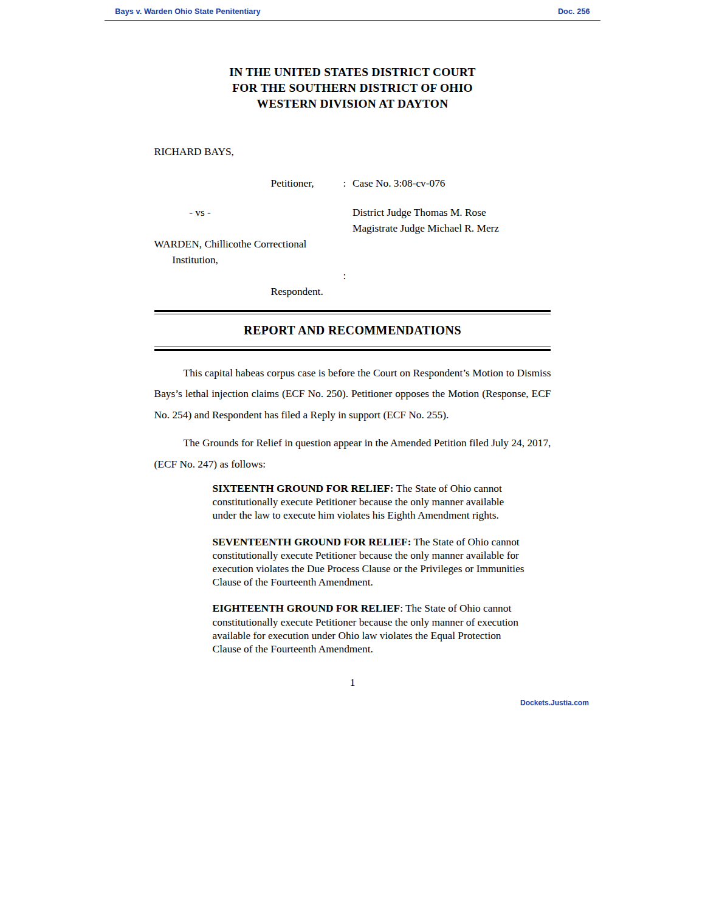Bays v. Warden Ohio State Penitentiary Doc. 256
IN THE UNITED STATES DISTRICT COURT
FOR THE SOUTHERN DISTRICT OF OHIO
WESTERN DIVISION AT DAYTON
| RICHARD BAYS, | | |
| Petitioner, | : | Case No. 3:08-cv-076 |
| - vs - | | District Judge Thomas M. Rose |
| | | Magistrate Judge Michael R. Merz |
| WARDEN, Chillicothe Correctional Institution, | | |
| | : | |
| Respondent. | | |
REPORT AND RECOMMENDATIONS
This capital habeas corpus case is before the Court on Respondent’s Motion to Dismiss Bays’s lethal injection claims (ECF No. 250). Petitioner opposes the Motion (Response, ECF No. 254) and Respondent has filed a Reply in support (ECF No. 255).
The Grounds for Relief in question appear in the Amended Petition filed July 24, 2017, (ECF No. 247) as follows:
SIXTEENTH GROUND FOR RELIEF: The State of Ohio cannot constitutionally execute Petitioner because the only manner available under the law to execute him violates his Eighth Amendment rights.
SEVENTEENTH GROUND FOR RELIEF: The State of Ohio cannot constitutionally execute Petitioner because the only manner available for execution violates the Due Process Clause or the Privileges or Immunities Clause of the Fourteenth Amendment.
EIGHTEENTH GROUND FOR RELIEF: The State of Ohio cannot constitutionally execute Petitioner because the only manner of execution available for execution under Ohio law violates the Equal Protection Clause of the Fourteenth Amendment.
1
Dockets.Justia.com